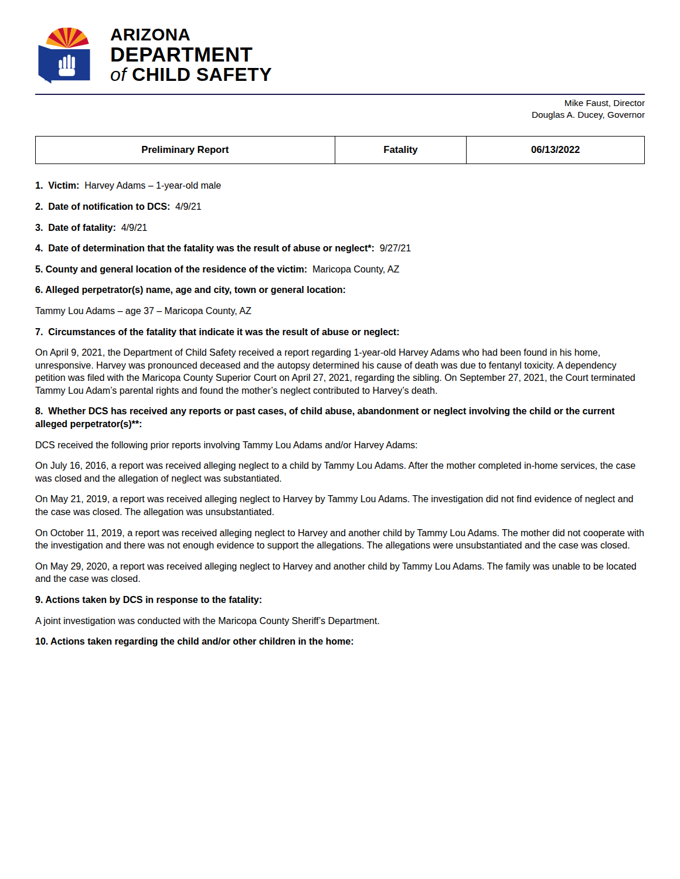ARIZONA
DEPARTMENT
of CHILD SAFETY
Mike Faust, Director
Douglas A. Ducey, Governor
| Preliminary Report | Fatality | 06/13/2022 |
1. Victim: Harvey Adams – 1-year-old male
2. Date of notification to DCS: 4/9/21
3. Date of fatality: 4/9/21
4. Date of determination that the fatality was the result of abuse or neglect*: 9/27/21
5. County and general location of the residence of the victim: Maricopa County, AZ
6. Alleged perpetrator(s) name, age and city, town or general location:
Tammy Lou Adams – age 37 – Maricopa County, AZ
7. Circumstances of the fatality that indicate it was the result of abuse or neglect:
On April 9, 2021, the Department of Child Safety received a report regarding 1-year-old Harvey Adams who had been found in his home, unresponsive. Harvey was pronounced deceased and the autopsy determined his cause of death was due to fentanyl toxicity. A dependency petition was filed with the Maricopa County Superior Court on April 27, 2021, regarding the sibling. On September 27, 2021, the Court terminated Tammy Lou Adam’s parental rights and found the mother’s neglect contributed to Harvey’s death.
8. Whether DCS has received any reports or past cases, of child abuse, abandonment or neglect involving the child or the current alleged perpetrator(s)**:
DCS received the following prior reports involving Tammy Lou Adams and/or Harvey Adams:
On July 16, 2016, a report was received alleging neglect to a child by Tammy Lou Adams. After the mother completed in-home services, the case was closed and the allegation of neglect was substantiated.
On May 21, 2019, a report was received alleging neglect to Harvey by Tammy Lou Adams. The investigation did not find evidence of neglect and the case was closed. The allegation was unsubstantiated.
On October 11, 2019, a report was received alleging neglect to Harvey and another child by Tammy Lou Adams. The mother did not cooperate with the investigation and there was not enough evidence to support the allegations. The allegations were unsubstantiated and the case was closed.
On May 29, 2020, a report was received alleging neglect to Harvey and another child by Tammy Lou Adams. The family was unable to be located and the case was closed.
9. Actions taken by DCS in response to the fatality:
A joint investigation was conducted with the Maricopa County Sheriff’s Department.
10. Actions taken regarding the child and/or other children in the home: